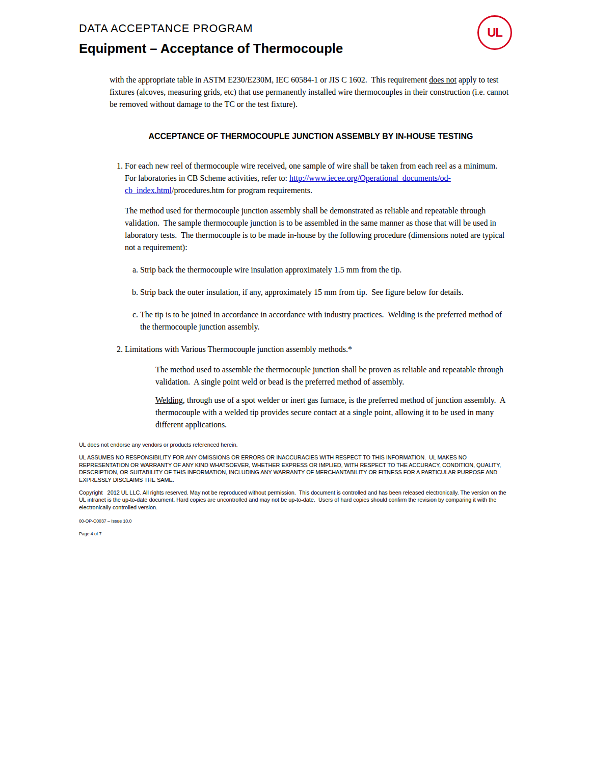DATA ACCEPTANCE PROGRAM
Equipment – Acceptance of Thermocouple
UL
with the appropriate table in ASTM E230/E230M, IEC 60584-1 or JIS C 1602. This requirement does not apply to test fixtures (alcoves, measuring grids, etc) that use permanently installed wire thermocouples in their construction (i.e. cannot be removed without damage to the TC or the test fixture).
ACCEPTANCE OF THERMOCOUPLE JUNCTION ASSEMBLY BY IN-HOUSE TESTING
For each new reel of thermocouple wire received, one sample of wire shall be taken from each reel as a minimum. For laboratories in CB Scheme activities, refer to: http://www.iecee.org/Operational_documents/od-cb_index.html/procedures.htm for program requirements.
The method used for thermocouple junction assembly shall be demonstrated as reliable and repeatable through validation. The sample thermocouple junction is to be assembled in the same manner as those that will be used in laboratory tests. The thermocouple is to be made in-house by the following procedure (dimensions noted are typical not a requirement):
Strip back the thermocouple wire insulation approximately 1.5 mm from the tip.
Strip back the outer insulation, if any, approximately 15 mm from tip. See figure below for details.
The tip is to be joined in accordance in accordance with industry practices. Welding is the preferred method of the thermocouple junction assembly.
Limitations with Various Thermocouple junction assembly methods.*
The method used to assemble the thermocouple junction shall be proven as reliable and repeatable through validation. A single point weld or bead is the preferred method of assembly.
Welding, through use of a spot welder or inert gas furnace, is the preferred method of junction assembly. A thermocouple with a welded tip provides secure contact at a single point, allowing it to be used in many different applications.
UL does not endorse any vendors or products referenced herein.
UL ASSUMES NO RESPONSIBILITY FOR ANY OMISSIONS OR ERRORS OR INACCURACIES WITH RESPECT TO THIS INFORMATION. UL MAKES NO REPRESENTATION OR WARRANTY OF ANY KIND WHATSOEVER, WHETHER EXPRESS OR IMPLIED, WITH RESPECT TO THE ACCURACY, CONDITION, QUALITY, DESCRIPTION, OR SUITABILITY OF THIS INFORMATION, INCLUDING ANY WARRANTY OF MERCHANTABILITY OR FITNESS FOR A PARTICULAR PURPOSE AND EXPRESSLY DISCLAIMS THE SAME.
Copyright 2012 UL LLC. All rights reserved. May not be reproduced without permission. This document is controlled and has been released electronically. The version on the UL intranet is the up-to-date document. Hard copies are uncontrolled and may not be up-to-date. Users of hard copies should confirm the revision by comparing it with the electronically controlled version.
00-OP-C0037 – Issue 10.0
Page 4 of 7